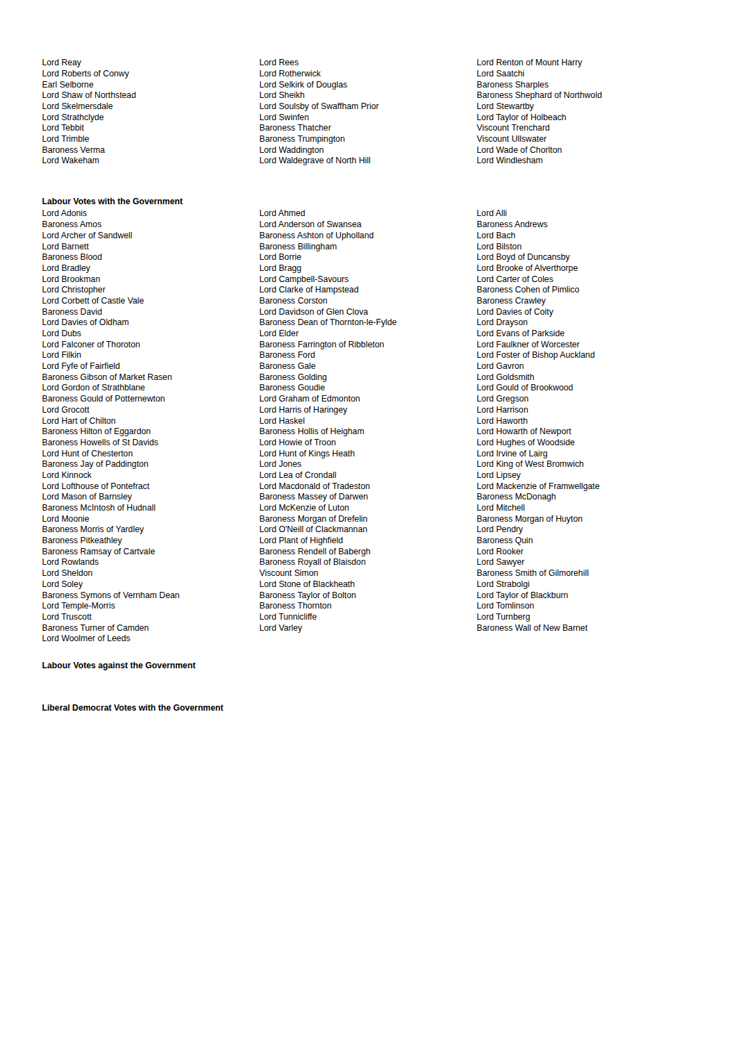| Lord Reay | Lord Rees | Lord Renton of Mount Harry |
| Lord Roberts of Conwy | Lord Rotherwick | Lord Saatchi |
| Earl Selborne | Lord Selkirk of Douglas | Baroness Sharples |
| Lord Shaw of Northstead | Lord Sheikh | Baroness Shephard of Northwold |
| Lord Skelmersdale | Lord Soulsby of Swaffham Prior | Lord Stewartby |
| Lord Strathclyde | Lord Swinfen | Lord Taylor of Holbeach |
| Lord Tebbit | Baroness Thatcher | Viscount Trenchard |
| Lord Trimble | Baroness Trumpington | Viscount Ullswater |
| Baroness Verma | Lord Waddington | Lord Wade of Chorlton |
| Lord Wakeham | Lord Waldegrave of North Hill | Lord Windlesham |
Labour Votes with the Government
| Lord Adonis | Lord Ahmed | Lord Alli |
| Baroness Amos | Lord Anderson of Swansea | Baroness Andrews |
| Lord Archer of Sandwell | Baroness Ashton of Upholland | Lord Bach |
| Lord Barnett | Baroness Billingham | Lord Bilston |
| Baroness Blood | Lord Borrie | Lord Boyd of Duncansby |
| Lord Bradley | Lord Bragg | Lord Brooke of Alverthorpe |
| Lord Brookman | Lord Campbell-Savours | Lord Carter of Coles |
| Lord Christopher | Lord Clarke of Hampstead | Baroness Cohen of Pimlico |
| Lord Corbett of Castle Vale | Baroness Corston | Baroness Crawley |
| Baroness David | Lord Davidson of Glen Clova | Lord Davies of Coity |
| Lord Davies of Oldham | Baroness Dean of Thornton-le-Fylde | Lord Drayson |
| Lord Dubs | Lord Elder | Lord Evans of Parkside |
| Lord Falconer of Thoroton | Baroness Farrington of Ribbleton | Lord Faulkner of Worcester |
| Lord Filkin | Baroness Ford | Lord Foster of Bishop Auckland |
| Lord Fyfe of Fairfield | Baroness Gale | Lord Gavron |
| Baroness Gibson of Market Rasen | Baroness Golding | Lord Goldsmith |
| Lord Gordon of Strathblane | Baroness Goudie | Lord Gould of Brookwood |
| Baroness Gould of Potternewton | Lord Graham of Edmonton | Lord Gregson |
| Lord Grocott | Lord Harris of Haringey | Lord Harrison |
| Lord Hart of Chilton | Lord Haskel | Lord Haworth |
| Baroness Hilton of Eggardon | Baroness Hollis of Heigham | Lord Howarth of Newport |
| Baroness Howells of St Davids | Lord Howie of Troon | Lord Hughes of Woodside |
| Lord Hunt of Chesterton | Lord Hunt of Kings Heath | Lord Irvine of Lairg |
| Baroness Jay of Paddington | Lord Jones | Lord King of West Bromwich |
| Lord Kinnock | Lord Lea of Crondall | Lord Lipsey |
| Lord Lofthouse of Pontefract | Lord Macdonald of Tradeston | Lord Mackenzie of Framwellgate |
| Lord Mason of Barnsley | Baroness Massey of Darwen | Baroness McDonagh |
| Baroness McIntosh of Hudnall | Lord McKenzie of Luton | Lord Mitchell |
| Lord Moonie | Baroness Morgan of Drefelin | Baroness Morgan of Huyton |
| Baroness Morris of Yardley | Lord O'Neill of Clackmannan | Lord Pendry |
| Baroness Pitkeathley | Lord Plant of Highfield | Baroness Quin |
| Baroness Ramsay of Cartvale | Baroness Rendell of Babergh | Lord Rooker |
| Lord Rowlands | Baroness Royall of Blaisdon | Lord Sawyer |
| Lord Sheldon | Viscount Simon | Baroness Smith of Gilmorehill |
| Lord Soley | Lord Stone of Blackheath | Lord Strabolgi |
| Baroness Symons of Vernham Dean | Baroness Taylor of Bolton | Lord Taylor of Blackburn |
| Lord Temple-Morris | Baroness Thornton | Lord Tomlinson |
| Lord Truscott | Lord Tunnicliffe | Lord Turnberg |
| Baroness Turner of Camden | Lord Varley | Baroness Wall of New Barnet |
| Lord Woolmer of Leeds | | |
Labour Votes against the Government
Liberal Democrat Votes with the Government